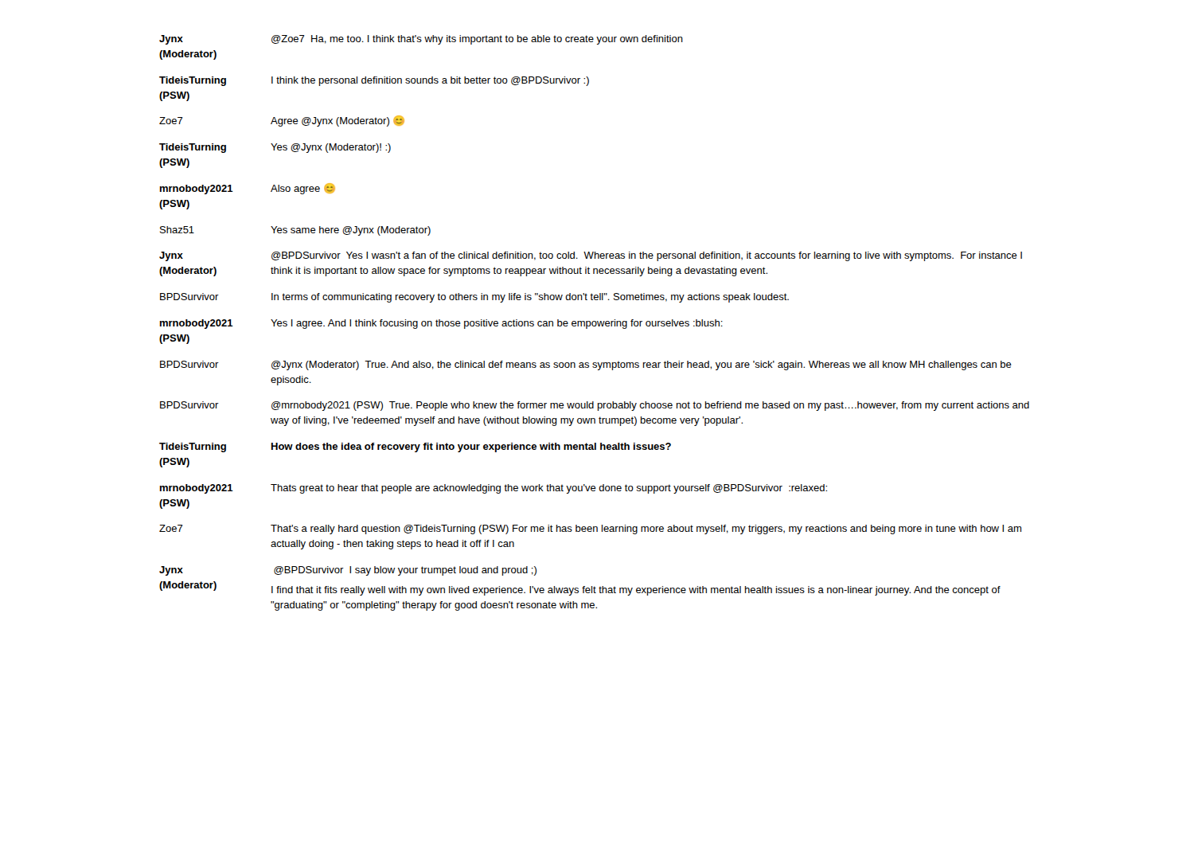Jynx
(Moderator)
@Zoe7 Ha, me too. I think that's why its important to be able to create your own definition
TideisTurning
(PSW)
I think the personal definition sounds a bit better too @BPDSurvivor :)
Zoe7
Agree @Jynx (Moderator) 😊
TideisTurning
(PSW)
Yes @Jynx (Moderator)! :)
mrnobody2021 (PSW)
Also agree 😊
Shaz51
Yes same here @Jynx (Moderator)
Jynx
(Moderator)
@BPDSurvivor Yes I wasn't a fan of the clinical definition, too cold. Whereas in the personal definition, it accounts for learning to live with symptoms. For instance I think it is important to allow space for symptoms to reappear without it necessarily being a devastating event.
BPDSurvivor
In terms of communicating recovery to others in my life is "show don't tell". Sometimes, my actions speak loudest.
mrnobody2021 (PSW)
Yes I agree. And I think focusing on those positive actions can be empowering for ourselves :blush:
BPDSurvivor
@Jynx (Moderator) True. And also, the clinical def means as soon as symptoms rear their head, you are 'sick' again. Whereas we all know MH challenges can be episodic.
BPDSurvivor
@mrnobody2021 (PSW) True. People who knew the former me would probably choose not to befriend me based on my past….however, from my current actions and way of living, I've 'redeemed' myself and have (without blowing my own trumpet) become very 'popular'.
TideisTurning
(PSW)
How does the idea of recovery fit into your experience with mental health issues?
mrnobody2021 (PSW)
Thats great to hear that people are acknowledging the work that you've done to support yourself @BPDSurvivor :relaxed:
Zoe7
That's a really hard question @TideisTurning (PSW) For me it has been learning more about myself, my triggers, my reactions and being more in tune with how I am actually doing - then taking steps to head it off if I can
Jynx
(Moderator)
@BPDSurvivor I say blow your trumpet loud and proud ;)
I find that it fits really well with my own lived experience. I've always felt that my experience with mental health issues is a non-linear journey. And the concept of "graduating" or "completing" therapy for good doesn't resonate with me.